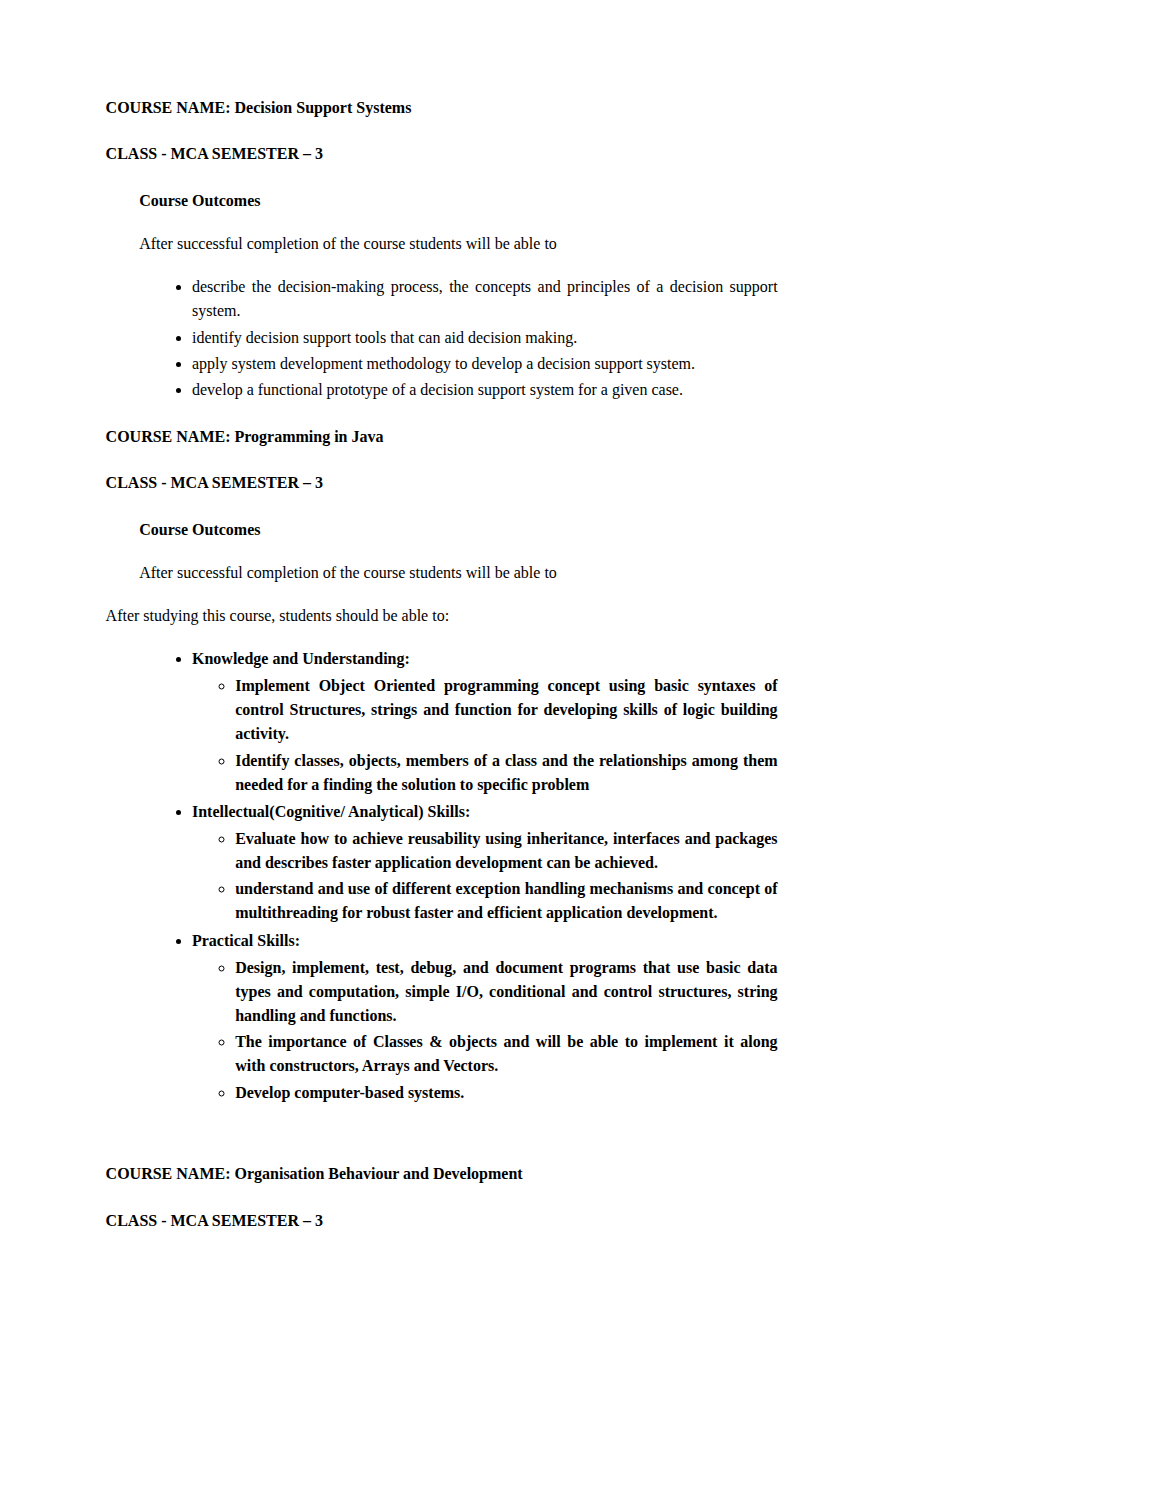COURSE NAME: Decision Support Systems
CLASS - MCA SEMESTER – 3
Course Outcomes
After successful completion of the course students will be able to
describe the decision-making process, the concepts and principles of a decision support system.
identify decision support tools that can aid decision making.
apply system development methodology to develop a decision support system.
develop a functional prototype of a decision support system for a given case.
COURSE NAME: Programming in Java
CLASS - MCA SEMESTER – 3
Course Outcomes
After successful completion of the course students will be able to
After studying this course, students should be able to:
Knowledge and Understanding:
Implement Object Oriented programming concept using basic syntaxes of control Structures, strings and function for developing skills of logic building activity.
Identify classes, objects, members of a class and the relationships among them needed for a finding the solution to specific problem
Intellectual(Cognitive/ Analytical) Skills:
Evaluate how to achieve reusability using inheritance, interfaces and packages and describes faster application development can be achieved.
understand and use of different exception handling mechanisms and concept of multithreading for robust faster and efficient application development.
Practical Skills:
Design, implement, test, debug, and document programs that use basic data types and computation, simple I/O, conditional and control structures, string handling and functions.
The importance of Classes & objects and will be able to implement it along with constructors, Arrays and Vectors.
Develop computer-based systems.
COURSE NAME: Organisation Behaviour and Development
CLASS - MCA SEMESTER – 3